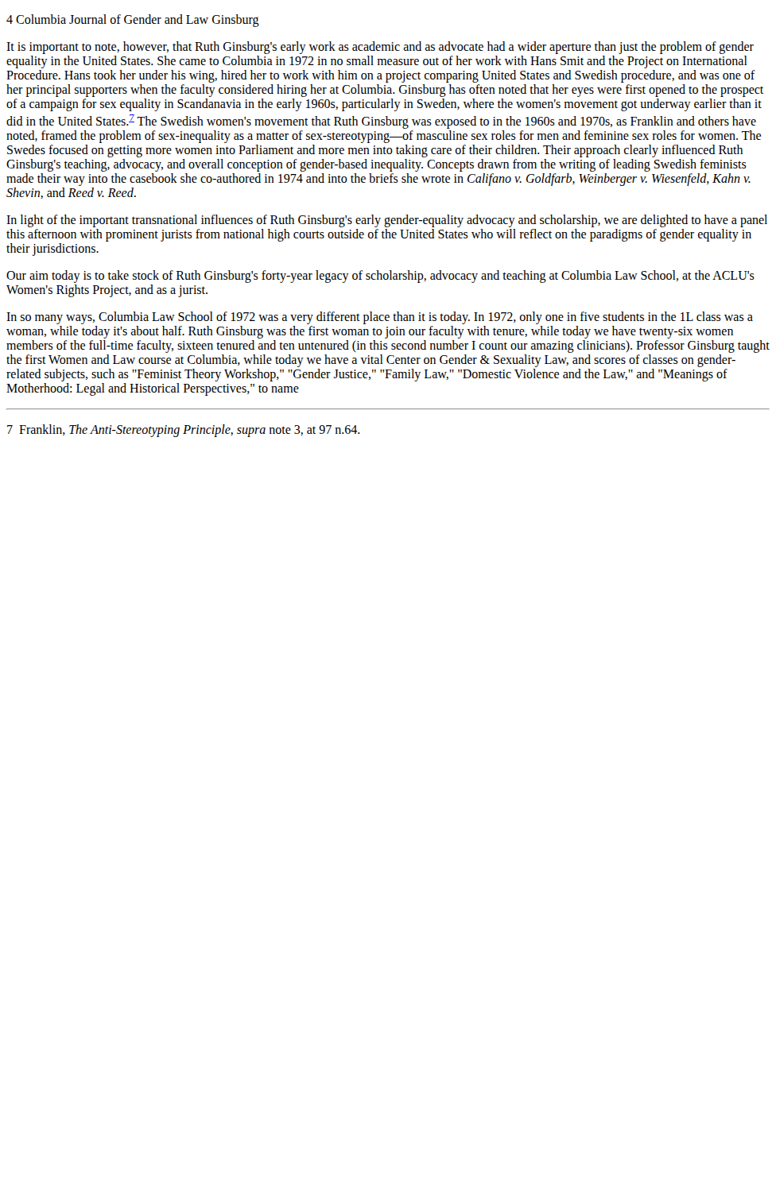4 Columbia Journal of Gender and Law Ginsburg
It is important to note, however, that Ruth Ginsburg's early work as academic and as advocate had a wider aperture than just the problem of gender equality in the United States. She came to Columbia in 1972 in no small measure out of her work with Hans Smit and the Project on International Procedure. Hans took her under his wing, hired her to work with him on a project comparing United States and Swedish procedure, and was one of her principal supporters when the faculty considered hiring her at Columbia. Ginsburg has often noted that her eyes were first opened to the prospect of a campaign for sex equality in Scandanavia in the early 1960s, particularly in Sweden, where the women's movement got underway earlier than it did in the United States.7 The Swedish women's movement that Ruth Ginsburg was exposed to in the 1960s and 1970s, as Franklin and others have noted, framed the problem of sex-inequality as a matter of sex-stereotyping—of masculine sex roles for men and feminine sex roles for women. The Swedes focused on getting more women into Parliament and more men into taking care of their children. Their approach clearly influenced Ruth Ginsburg's teaching, advocacy, and overall conception of gender-based inequality. Concepts drawn from the writing of leading Swedish feminists made their way into the casebook she co-authored in 1974 and into the briefs she wrote in Califano v. Goldfarb, Weinberger v. Wiesenfeld, Kahn v. Shevin, and Reed v. Reed.
In light of the important transnational influences of Ruth Ginsburg's early gender-equality advocacy and scholarship, we are delighted to have a panel this afternoon with prominent jurists from national high courts outside of the United States who will reflect on the paradigms of gender equality in their jurisdictions.
Our aim today is to take stock of Ruth Ginsburg's forty-year legacy of scholarship, advocacy and teaching at Columbia Law School, at the ACLU's Women's Rights Project, and as a jurist.
In so many ways, Columbia Law School of 1972 was a very different place than it is today. In 1972, only one in five students in the 1L class was a woman, while today it's about half. Ruth Ginsburg was the first woman to join our faculty with tenure, while today we have twenty-six women members of the full-time faculty, sixteen tenured and ten untenured (in this second number I count our amazing clinicians). Professor Ginsburg taught the first Women and Law course at Columbia, while today we have a vital Center on Gender & Sexuality Law, and scores of classes on gender-related subjects, such as "Feminist Theory Workshop," "Gender Justice," "Family Law," "Domestic Violence and the Law," and "Meanings of Motherhood: Legal and Historical Perspectives," to name
7 Franklin, The Anti-Stereotyping Principle, supra note 3, at 97 n.64.